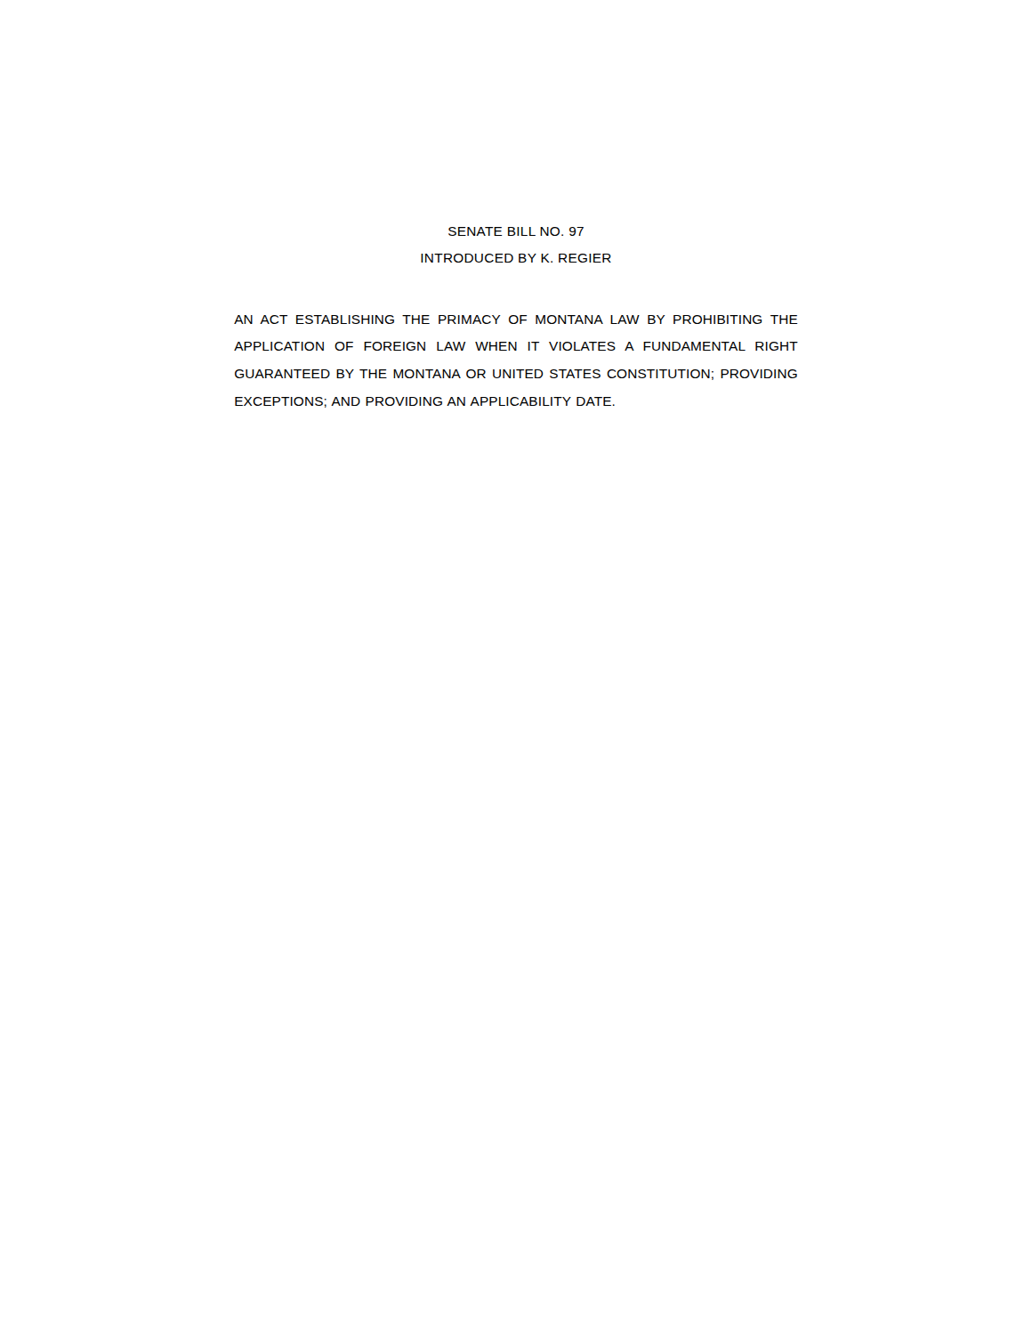SENATE BILL NO. 97 INTRODUCED BY K. REGIER
AN ACT ESTABLISHING THE PRIMACY OF MONTANA LAW BY PROHIBITING THE APPLICATION OF FOREIGN LAW WHEN IT VIOLATES A FUNDAMENTAL RIGHT GUARANTEED BY THE MONTANA OR UNITED STATES CONSTITUTION; PROVIDING EXCEPTIONS; AND PROVIDING AN APPLICABILITY DATE.